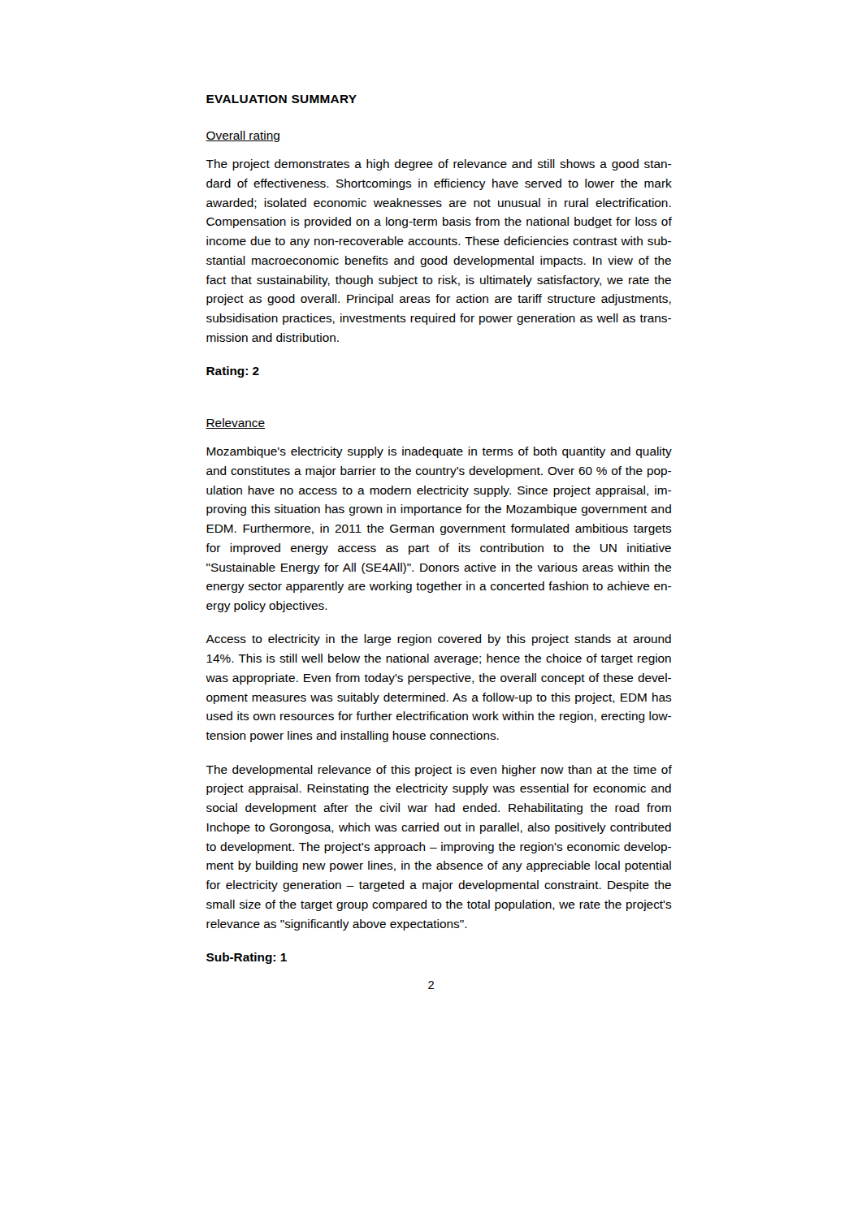EVALUATION SUMMARY
Overall rating
The project demonstrates a high degree of relevance and still shows a good standard of effectiveness. Shortcomings in efficiency have served to lower the mark awarded; isolated economic weaknesses are not unusual in rural electrification. Compensation is provided on a long-term basis from the national budget for loss of income due to any non-recoverable accounts. These deficiencies contrast with substantial macroeconomic benefits and good developmental impacts. In view of the fact that sustainability, though subject to risk, is ultimately satisfactory, we rate the project as good overall. Principal areas for action are tariff structure adjustments, subsidisation practices, investments required for power generation as well as transmission and distribution.
Rating: 2
Relevance
Mozambique's electricity supply is inadequate in terms of both quantity and quality and constitutes a major barrier to the country's development. Over 60 % of the population have no access to a modern electricity supply. Since project appraisal, improving this situation has grown in importance for the Mozambique government and EDM. Furthermore, in 2011 the German government formulated ambitious targets for improved energy access as part of its contribution to the UN initiative "Sustainable Energy for All (SE4All)". Donors active in the various areas within the energy sector apparently are working together in a concerted fashion to achieve energy policy objectives.
Access to electricity in the large region covered by this project stands at around 14%. This is still well below the national average; hence the choice of target region was appropriate. Even from today's perspective, the overall concept of these development measures was suitably determined. As a follow-up to this project, EDM has used its own resources for further electrification work within the region, erecting low-tension power lines and installing house connections.
The developmental relevance of this project is even higher now than at the time of project appraisal. Reinstating the electricity supply was essential for economic and social development after the civil war had ended. Rehabilitating the road from Inchope to Gorongosa, which was carried out in parallel, also positively contributed to development. The project's approach – improving the region's economic development by building new power lines, in the absence of any appreciable local potential for electricity generation – targeted a major developmental constraint. Despite the small size of the target group compared to the total population, we rate the project's relevance as "significantly above expectations".
Sub-Rating: 1
2